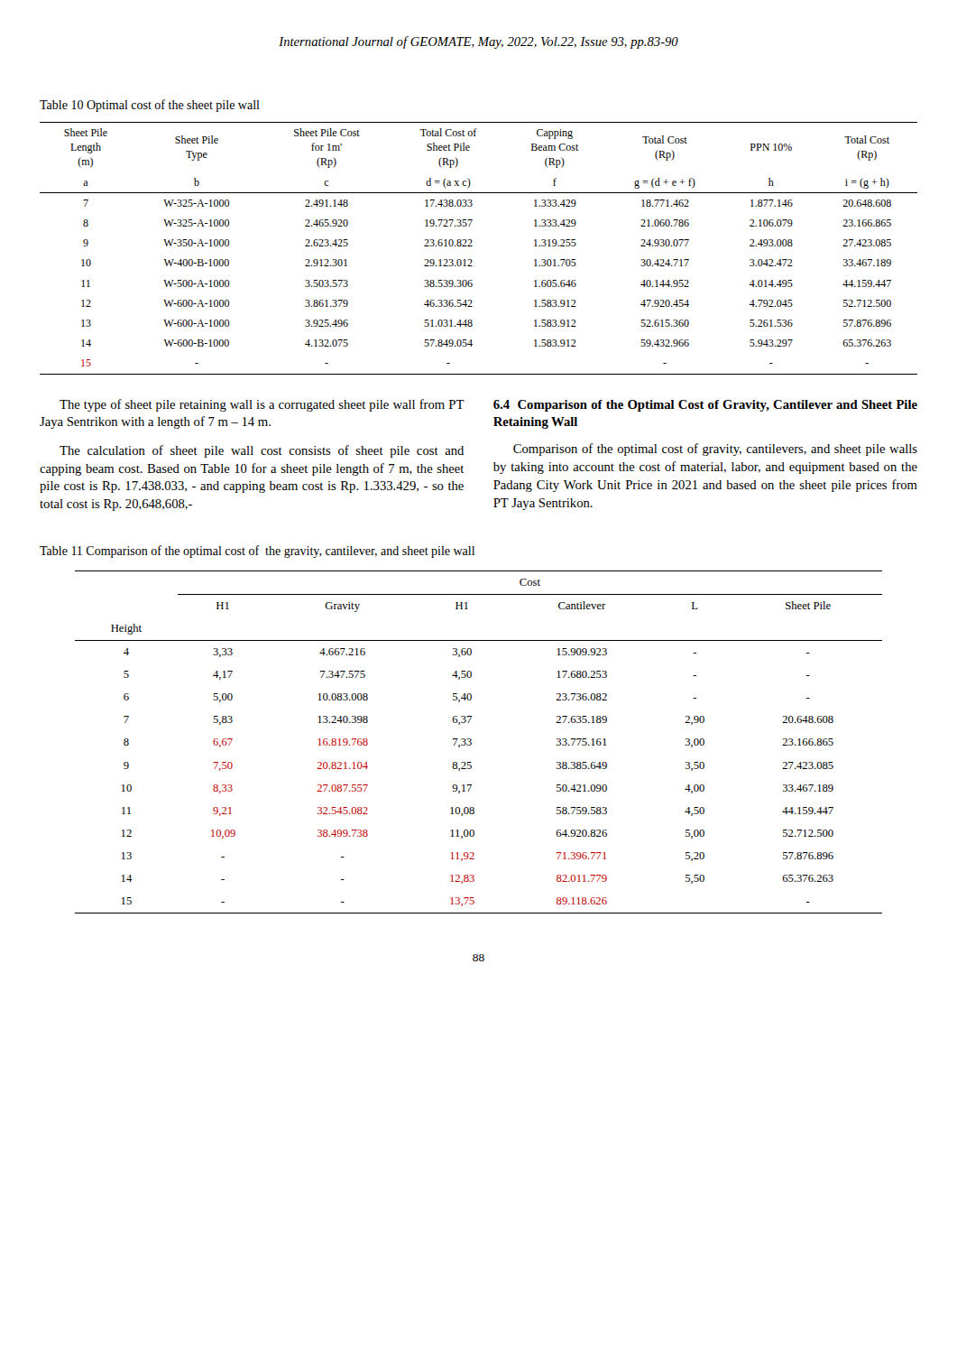International Journal of GEOMATE, May, 2022, Vol.22, Issue 93, pp.83-90
Table 10 Optimal cost of the sheet pile wall
| Sheet Pile Length (m) | Sheet Pile Type | Sheet Pile Cost for 1m' (Rp) | Total Cost of Sheet Pile (Rp) | Capping Beam Cost (Rp) | Total Cost (Rp) | PPN 10% | Total Cost (Rp) |
| --- | --- | --- | --- | --- | --- | --- | --- |
| a | b | c | d = (a x c) | f | g = (d + e + f) | h | i = (g + h) |
| 7 | W-325-A-1000 | 2.491.148 | 17.438.033 | 1.333.429 | 18.771.462 | 1.877.146 | 20.648.608 |
| 8 | W-325-A-1000 | 2.465.920 | 19.727.357 | 1.333.429 | 21.060.786 | 2.106.079 | 23.166.865 |
| 9 | W-350-A-1000 | 2.623.425 | 23.610.822 | 1.319.255 | 24.930.077 | 2.493.008 | 27.423.085 |
| 10 | W-400-B-1000 | 2.912.301 | 29.123.012 | 1.301.705 | 30.424.717 | 3.042.472 | 33.467.189 |
| 11 | W-500-A-1000 | 3.503.573 | 38.539.306 | 1.605.646 | 40.144.952 | 4.014.495 | 44.159.447 |
| 12 | W-600-A-1000 | 3.861.379 | 46.336.542 | 1.583.912 | 47.920.454 | 4.792.045 | 52.712.500 |
| 13 | W-600-A-1000 | 3.925.496 | 51.031.448 | 1.583.912 | 52.615.360 | 5.261.536 | 57.876.896 |
| 14 | W-600-B-1000 | 4.132.075 | 57.849.054 | 1.583.912 | 59.432.966 | 5.943.297 | 65.376.263 |
| 15 | - | - | - | | - | - | - |
The type of sheet pile retaining wall is a corrugated sheet pile wall from PT Jaya Sentrikon with a length of 7 m – 14 m.
The calculation of sheet pile wall cost consists of sheet pile cost and capping beam cost. Based on Table 10 for a sheet pile length of 7 m, the sheet pile cost is Rp. 17.438.033, - and capping beam cost is Rp. 1.333.429, - so the total cost is Rp. 20,648,608,-
6.4 Comparison of the Optimal Cost of Gravity, Cantilever and Sheet Pile Retaining Wall
Comparison of the optimal cost of gravity, cantilevers, and sheet pile walls by taking into account the cost of material, labor, and equipment based on the Padang City Work Unit Price in 2021 and based on the sheet pile prices from PT Jaya Sentrikon.
Table 11 Comparison of the optimal cost of the gravity, cantilever, and sheet pile wall
| | Cost |
| --- | --- |
| H1 | Gravity | H1 | Cantilever | L | Sheet Pile |
| Height | |
| 4 | 3,33 | 4.667.216 | 3,60 | 15.909.923 | - | - |
| 5 | 4,17 | 7.347.575 | 4,50 | 17.680.253 | - | - |
| 6 | 5,00 | 10.083.008 | 5,40 | 23.736.082 | - | - |
| 7 | 5,83 | 13.240.398 | 6,37 | 27.635.189 | 2,90 | 20.648.608 |
| 8 | 6,67 | 16.819.768 | 7,33 | 33.775.161 | 3,00 | 23.166.865 |
| 9 | 7,50 | 20.821.104 | 8,25 | 38.385.649 | 3,50 | 27.423.085 |
| 10 | 8,33 | 27.087.557 | 9,17 | 50.421.090 | 4,00 | 33.467.189 |
| 11 | 9,21 | 32.545.082 | 10,08 | 58.759.583 | 4,50 | 44.159.447 |
| 12 | 10,09 | 38.499.738 | 11,00 | 64.920.826 | 5,00 | 52.712.500 |
| 13 | - | - | 11,92 | 71.396.771 | 5,20 | 57.876.896 |
| 14 | - | - | 12,83 | 82.011.779 | 5,50 | 65.376.263 |
| 15 | - | - | 13,75 | 89.118.626 | | - |
88